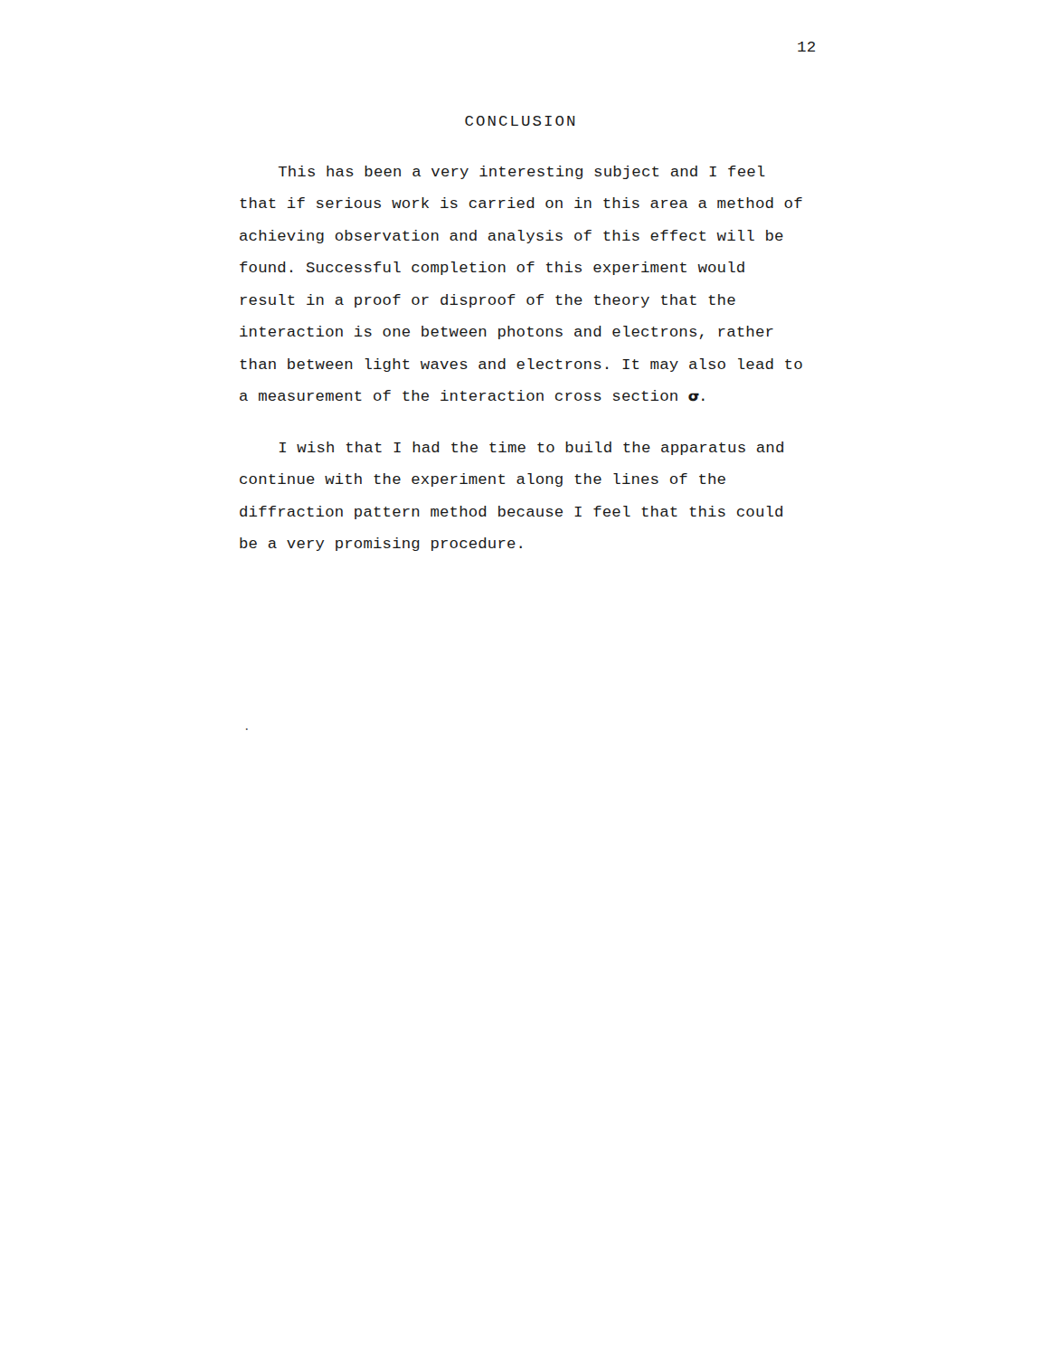12
CONCLUSION
This has been a very interesting subject and I feel that if serious work is carried on in this area a method of achieving observation and analysis of this effect will be found. Successful completion of this experiment would result in a proof or disproof of the theory that the interaction is one between photons and electrons, rather than between light waves and electrons. It may also lead to a measurement of the interaction cross section 𝛔.
I wish that I had the time to build the apparatus and continue with the experiment along the lines of the diffraction pattern method because I feel that this could be a very promising procedure.
.